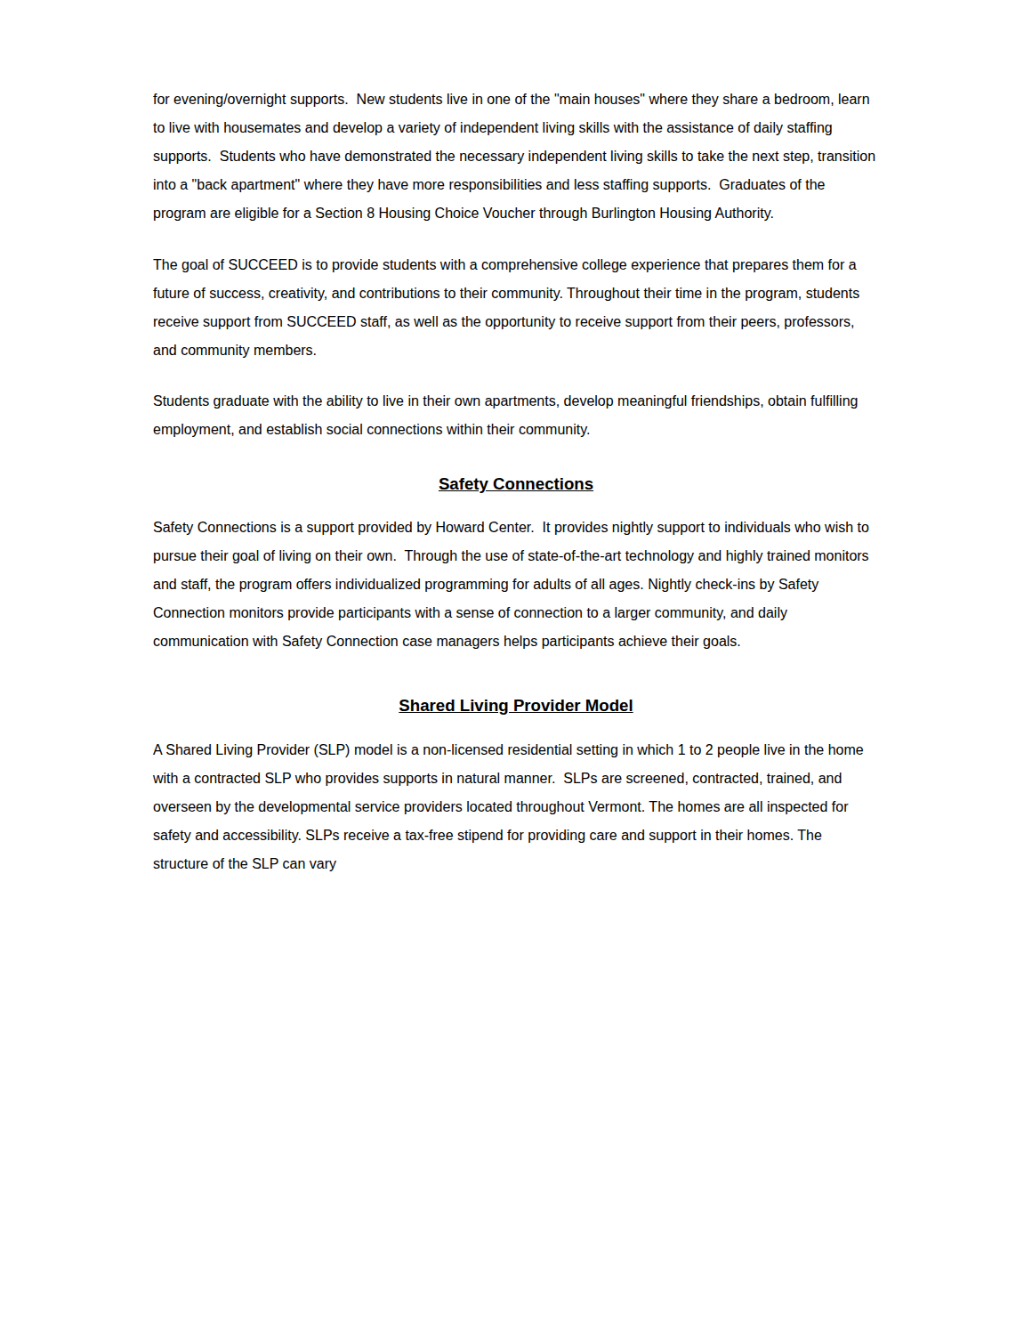for evening/overnight supports. New students live in one of the "main houses" where they share a bedroom, learn to live with housemates and develop a variety of independent living skills with the assistance of daily staffing supports. Students who have demonstrated the necessary independent living skills to take the next step, transition into a "back apartment" where they have more responsibilities and less staffing supports. Graduates of the program are eligible for a Section 8 Housing Choice Voucher through Burlington Housing Authority.
The goal of SUCCEED is to provide students with a comprehensive college experience that prepares them for a future of success, creativity, and contributions to their community. Throughout their time in the program, students receive support from SUCCEED staff, as well as the opportunity to receive support from their peers, professors, and community members.
Students graduate with the ability to live in their own apartments, develop meaningful friendships, obtain fulfilling employment, and establish social connections within their community.
Safety Connections
Safety Connections is a support provided by Howard Center. It provides nightly support to individuals who wish to pursue their goal of living on their own. Through the use of state-of-the-art technology and highly trained monitors and staff, the program offers individualized programming for adults of all ages. Nightly check-ins by Safety Connection monitors provide participants with a sense of connection to a larger community, and daily communication with Safety Connection case managers helps participants achieve their goals.
Shared Living Provider Model
A Shared Living Provider (SLP) model is a non-licensed residential setting in which 1 to 2 people live in the home with a contracted SLP who provides supports in natural manner. SLPs are screened, contracted, trained, and overseen by the developmental service providers located throughout Vermont. The homes are all inspected for safety and accessibility. SLPs receive a tax-free stipend for providing care and support in their homes. The structure of the SLP can vary